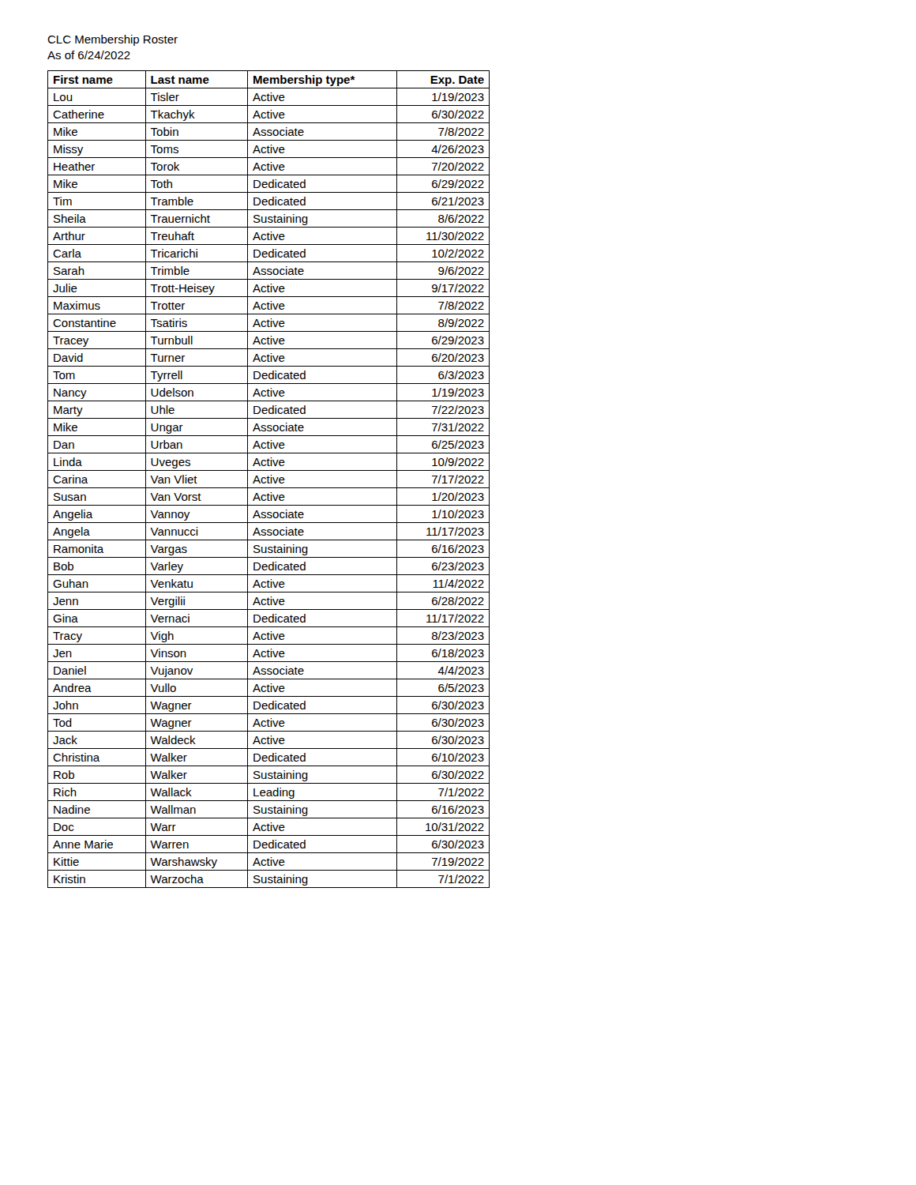CLC Membership Roster
As of 6/24/2022
| First name | Last name | Membership type* | Exp. Date |
| --- | --- | --- | --- |
| Lou | Tisler | Active | 1/19/2023 |
| Catherine | Tkachyk | Active | 6/30/2022 |
| Mike | Tobin | Associate | 7/8/2022 |
| Missy | Toms | Active | 4/26/2023 |
| Heather | Torok | Active | 7/20/2022 |
| Mike | Toth | Dedicated | 6/29/2022 |
| Tim | Tramble | Dedicated | 6/21/2023 |
| Sheila | Trauernicht | Sustaining | 8/6/2022 |
| Arthur | Treuhaft | Active | 11/30/2022 |
| Carla | Tricarichi | Dedicated | 10/2/2022 |
| Sarah | Trimble | Associate | 9/6/2022 |
| Julie | Trott-Heisey | Active | 9/17/2022 |
| Maximus | Trotter | Active | 7/8/2022 |
| Constantine | Tsatiris | Active | 8/9/2022 |
| Tracey | Turnbull | Active | 6/29/2023 |
| David | Turner | Active | 6/20/2023 |
| Tom | Tyrrell | Dedicated | 6/3/2023 |
| Nancy | Udelson | Active | 1/19/2023 |
| Marty | Uhle | Dedicated | 7/22/2023 |
| Mike | Ungar | Associate | 7/31/2022 |
| Dan | Urban | Active | 6/25/2023 |
| Linda | Uveges | Active | 10/9/2022 |
| Carina | Van Vliet | Active | 7/17/2022 |
| Susan | Van Vorst | Active | 1/20/2023 |
| Angelia | Vannoy | Associate | 1/10/2023 |
| Angela | Vannucci | Associate | 11/17/2023 |
| Ramonita | Vargas | Sustaining | 6/16/2023 |
| Bob | Varley | Dedicated | 6/23/2023 |
| Guhan | Venkatu | Active | 11/4/2022 |
| Jenn | Vergilii | Active | 6/28/2022 |
| Gina | Vernaci | Dedicated | 11/17/2022 |
| Tracy | Vigh | Active | 8/23/2023 |
| Jen | Vinson | Active | 6/18/2023 |
| Daniel | Vujanov | Associate | 4/4/2023 |
| Andrea | Vullo | Active | 6/5/2023 |
| John | Wagner | Dedicated | 6/30/2023 |
| Tod | Wagner | Active | 6/30/2023 |
| Jack | Waldeck | Active | 6/30/2023 |
| Christina | Walker | Dedicated | 6/10/2023 |
| Rob | Walker | Sustaining | 6/30/2022 |
| Rich | Wallack | Leading | 7/1/2022 |
| Nadine | Wallman | Sustaining | 6/16/2023 |
| Doc | Warr | Active | 10/31/2022 |
| Anne Marie | Warren | Dedicated | 6/30/2023 |
| Kittie | Warshawsky | Active | 7/19/2022 |
| Kristin | Warzocha | Sustaining | 7/1/2022 |